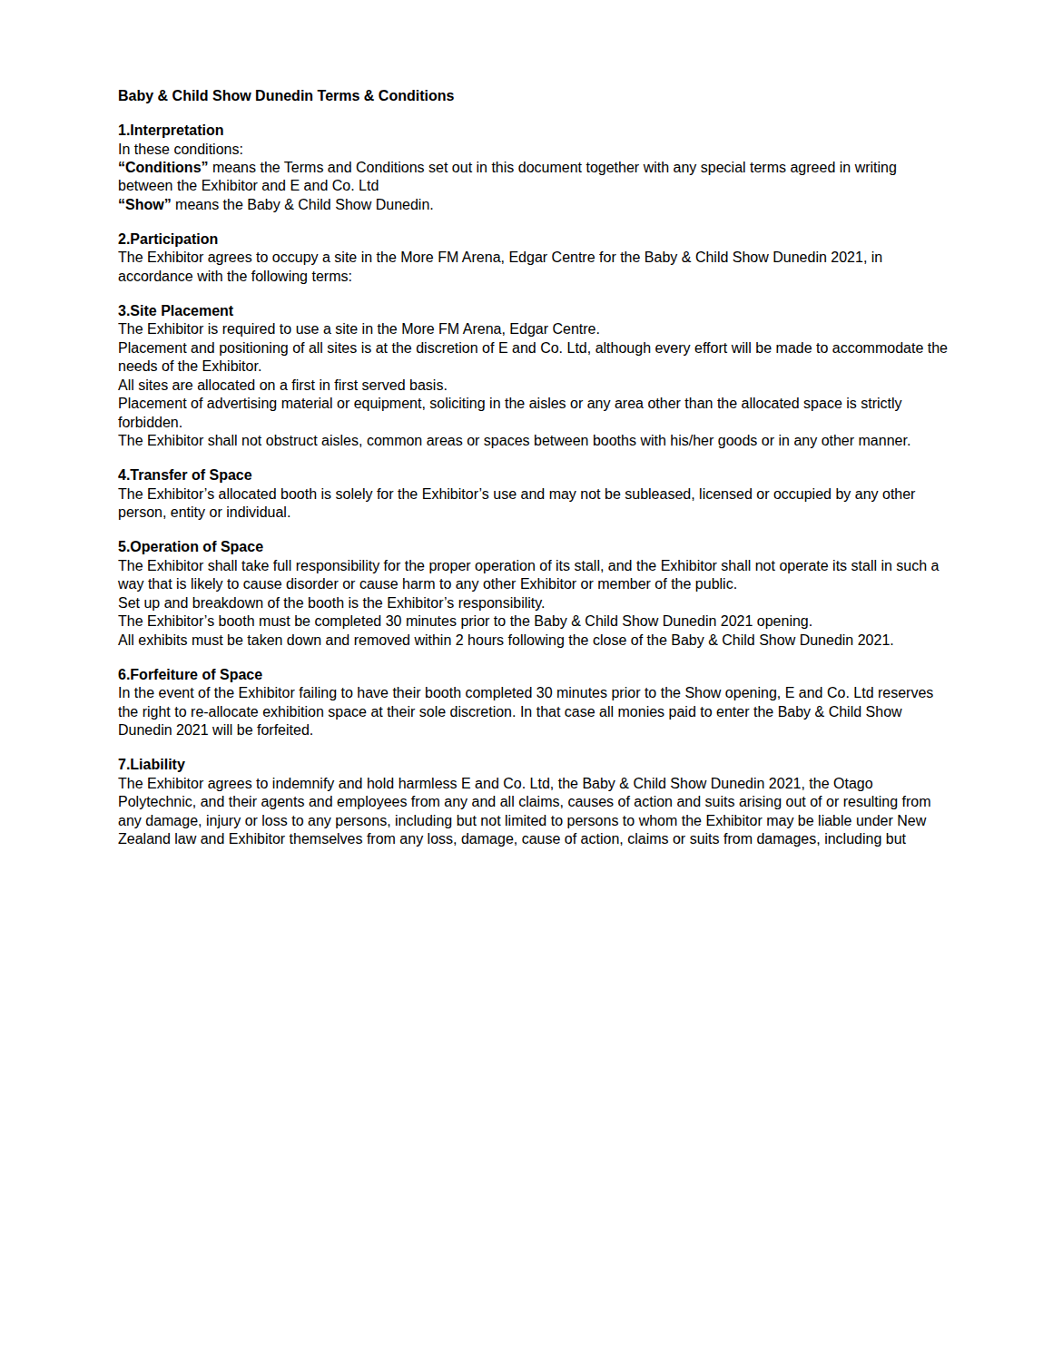Baby & Child Show Dunedin Terms & Conditions
1.Interpretation
In these conditions:
“Conditions” means the Terms and Conditions set out in this document together with any special terms agreed in writing between the Exhibitor and E and Co. Ltd
“Show” means the Baby & Child Show Dunedin.
2.Participation
The Exhibitor agrees to occupy a site in the More FM Arena, Edgar Centre for the Baby & Child Show Dunedin 2021, in accordance with the following terms:
3.Site Placement
The Exhibitor is required to use a site in the More FM Arena, Edgar Centre.
Placement and positioning of all sites is at the discretion of E and Co. Ltd, although every effort will be made to accommodate the needs of the Exhibitor.
All sites are allocated on a first in first served basis.
Placement of advertising material or equipment, soliciting in the aisles or any area other than the allocated space is strictly forbidden.
The Exhibitor shall not obstruct aisles, common areas or spaces between booths with his/her goods or in any other manner.
4.Transfer of Space
The Exhibitor’s allocated booth is solely for the Exhibitor’s use and may not be subleased, licensed or occupied by any other person, entity or individual.
5.Operation of Space
The Exhibitor shall take full responsibility for the proper operation of its stall, and the Exhibitor shall not operate its stall in such a way that is likely to cause disorder or cause harm to any other Exhibitor or member of the public.
Set up and breakdown of the booth is the Exhibitor’s responsibility.
The Exhibitor’s booth must be completed 30 minutes prior to the Baby & Child Show Dunedin 2021 opening.
All exhibits must be taken down and removed within 2 hours following the close of the Baby & Child Show Dunedin 2021.
6.Forfeiture of Space
In the event of the Exhibitor failing to have their booth completed 30 minutes prior to the Show opening, E and Co. Ltd reserves the right to re-allocate exhibition space at their sole discretion. In that case all monies paid to enter the Baby & Child Show Dunedin 2021 will be forfeited.
7.Liability
The Exhibitor agrees to indemnify and hold harmless E and Co. Ltd, the Baby & Child Show Dunedin 2021, the Otago Polytechnic, and their agents and employees from any and all claims, causes of action and suits arising out of or resulting from any damage, injury or loss to any persons, including but not limited to persons to whom the Exhibitor may be liable under New Zealand law and Exhibitor themselves from any loss, damage, cause of action, claims or suits from damages, including but